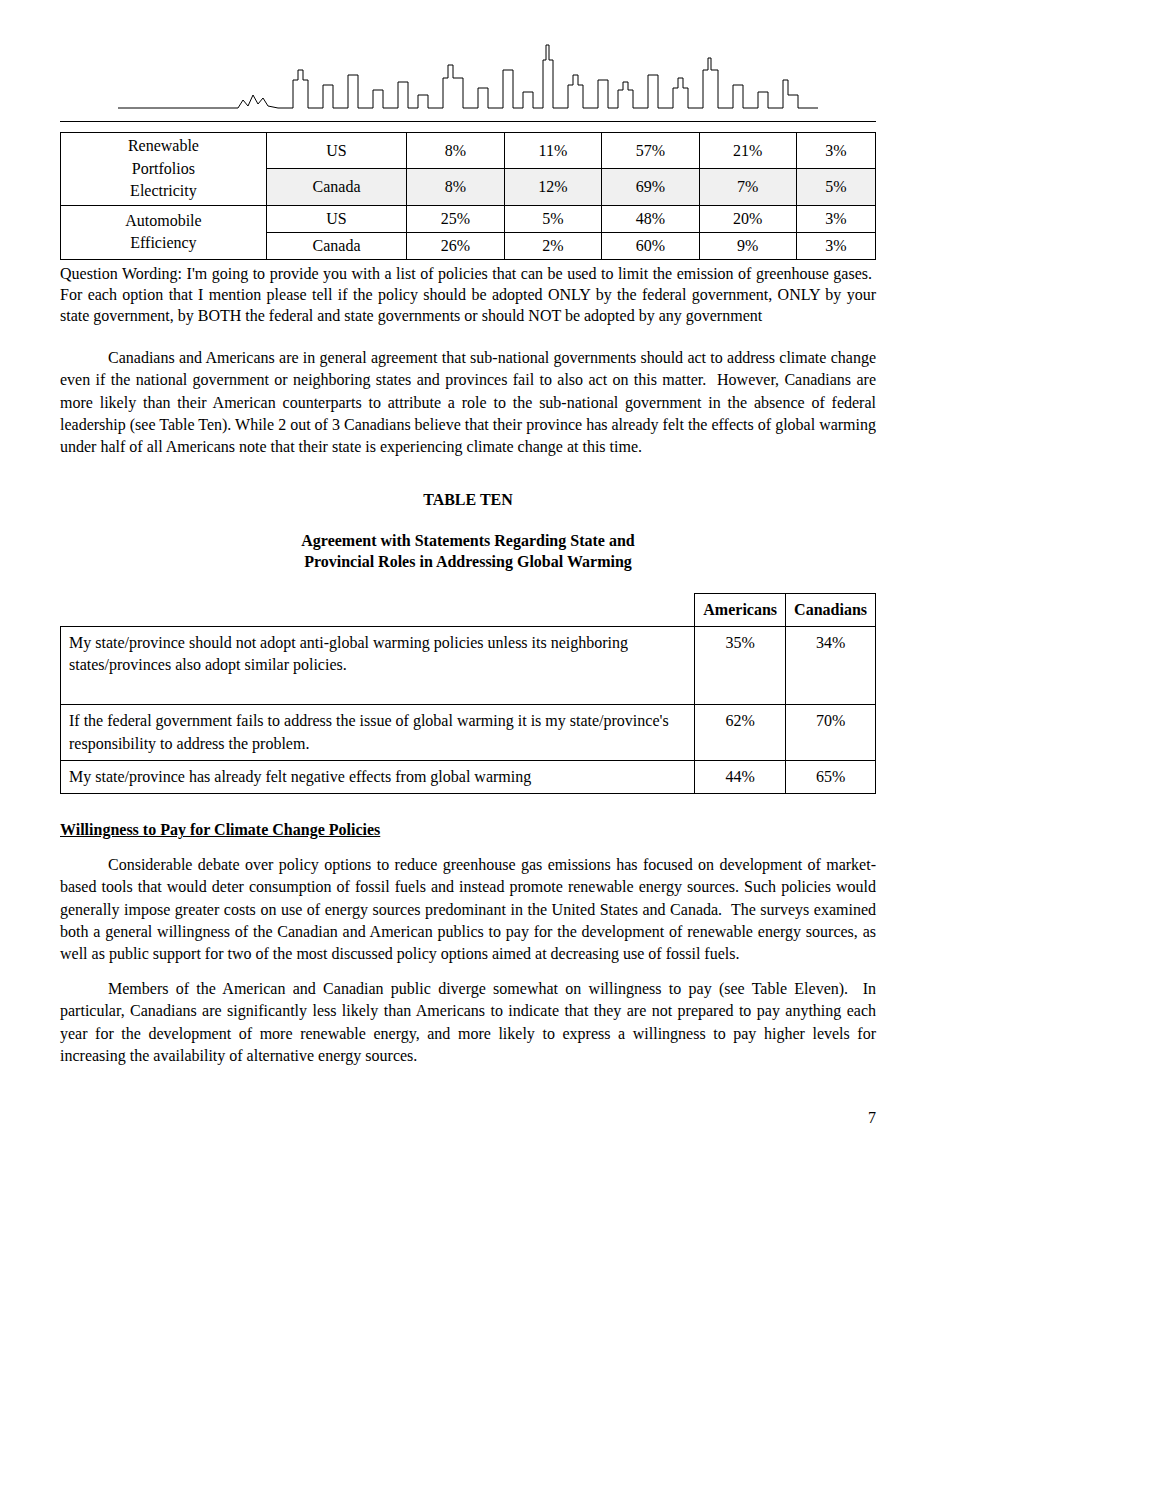| Renewable Portfolios Electricity | US | 8% | 11% | 57% | 21% | 3% |
| Canada | 8% | 12% | 69% | 7% | 5% |
| Automobile Efficiency | US | 25% | 5% | 48% | 20% | 3% |
| Canada | 26% | 2% | 60% | 9% | 3% |
Question Wording: I'm going to provide you with a list of policies that can be used to limit the emission of greenhouse gases. For each option that I mention please tell if the policy should be adopted ONLY by the federal government, ONLY by your state government, by BOTH the federal and state governments or should NOT be adopted by any government
Canadians and Americans are in general agreement that sub-national governments should act to address climate change even if the national government or neighboring states and provinces fail to also act on this matter. However, Canadians are more likely than their American counterparts to attribute a role to the sub-national government in the absence of federal leadership (see Table Ten). While 2 out of 3 Canadians believe that their province has already felt the effects of global warming under half of all Americans note that their state is experiencing climate change at this time.
TABLE TEN
Agreement with Statements Regarding State and
Provincial Roles in Addressing Global Warming
| | Americans | Canadians |
| --- | --- | --- |
| My state/province should not adopt anti-global warming policies unless its neighboring states/provinces also adopt similar policies. | 35% | 34% |
| If the federal government fails to address the issue of global warming it is my state/province's responsibility to address the problem. | 62% | 70% |
| My state/province has already felt negative effects from global warming | 44% | 65% |
Willingness to Pay for Climate Change Policies
Considerable debate over policy options to reduce greenhouse gas emissions has focused on development of market-based tools that would deter consumption of fossil fuels and instead promote renewable energy sources. Such policies would generally impose greater costs on use of energy sources predominant in the United States and Canada. The surveys examined both a general willingness of the Canadian and American publics to pay for the development of renewable energy sources, as well as public support for two of the most discussed policy options aimed at decreasing use of fossil fuels.
Members of the American and Canadian public diverge somewhat on willingness to pay (see Table Eleven). In particular, Canadians are significantly less likely than Americans to indicate that they are not prepared to pay anything each year for the development of more renewable energy, and more likely to express a willingness to pay higher levels for increasing the availability of alternative energy sources.
7